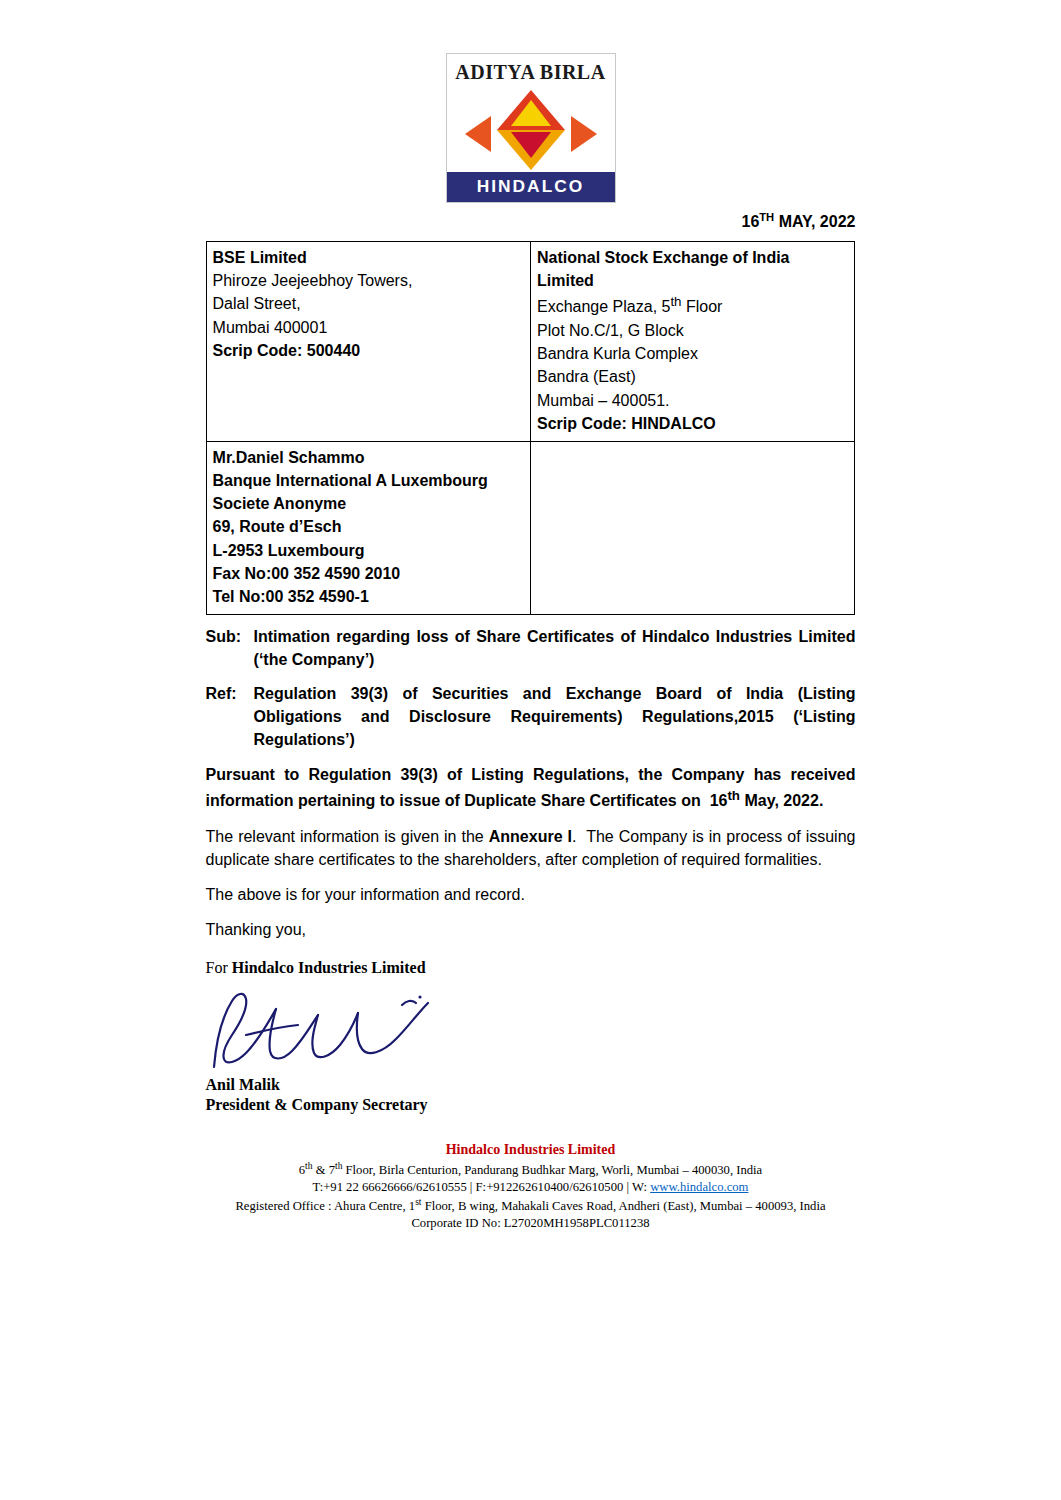ADITYA BIRLA
HINDALCO
16TH MAY, 2022
| BSE Limited Phiroze Jeejeebhoy Towers, Dalal Street, Mumbai 400001 Scrip Code: 500440 | National Stock Exchange of India Limited Exchange Plaza, 5 th Floor Plot No.C/1, G Block Bandra Kurla Complex Bandra (East) Mumbai – 400051. Scrip Code: HINDALCO |
| Mr.Daniel Schammo Banque International A Luxembourg Societe Anonyme 69, Route d’Esch L-2953 Luxembourg Fax No:00 352 4590 2010 Tel No:00 352 4590-1 | |
Sub:
Intimation regarding loss of Share Certificates of Hindalco Industries Limited (‘the Company’)
Ref:
Regulation 39(3) of Securities and Exchange Board of India (Listing Obligations and Disclosure Requirements) Regulations,2015 (‘Listing Regulations’)
Pursuant to Regulation 39(3) of Listing Regulations, the Company has received information pertaining to issue of Duplicate Share Certificates on 16th May, 2022.
The relevant information is given in the Annexure I. The Company is in process of issuing duplicate share certificates to the shareholders, after completion of required formalities.
The above is for your information and record.
Thanking you,
For Hindalco Industries Limited
Anil Malik
President & Company Secretary
Hindalco Industries Limited
6th & 7th Floor, Birla Centurion, Pandurang Budhkar Marg, Worli, Mumbai – 400030, India
T:+91 22 66626666/62610555 | F:+912262610400/62610500 | W: www.hindalco.com
Registered Office : Ahura Centre, 1st Floor, B wing, Mahakali Caves Road, Andheri (East), Mumbai – 400093, India
Corporate ID No: L27020MH1958PLC011238